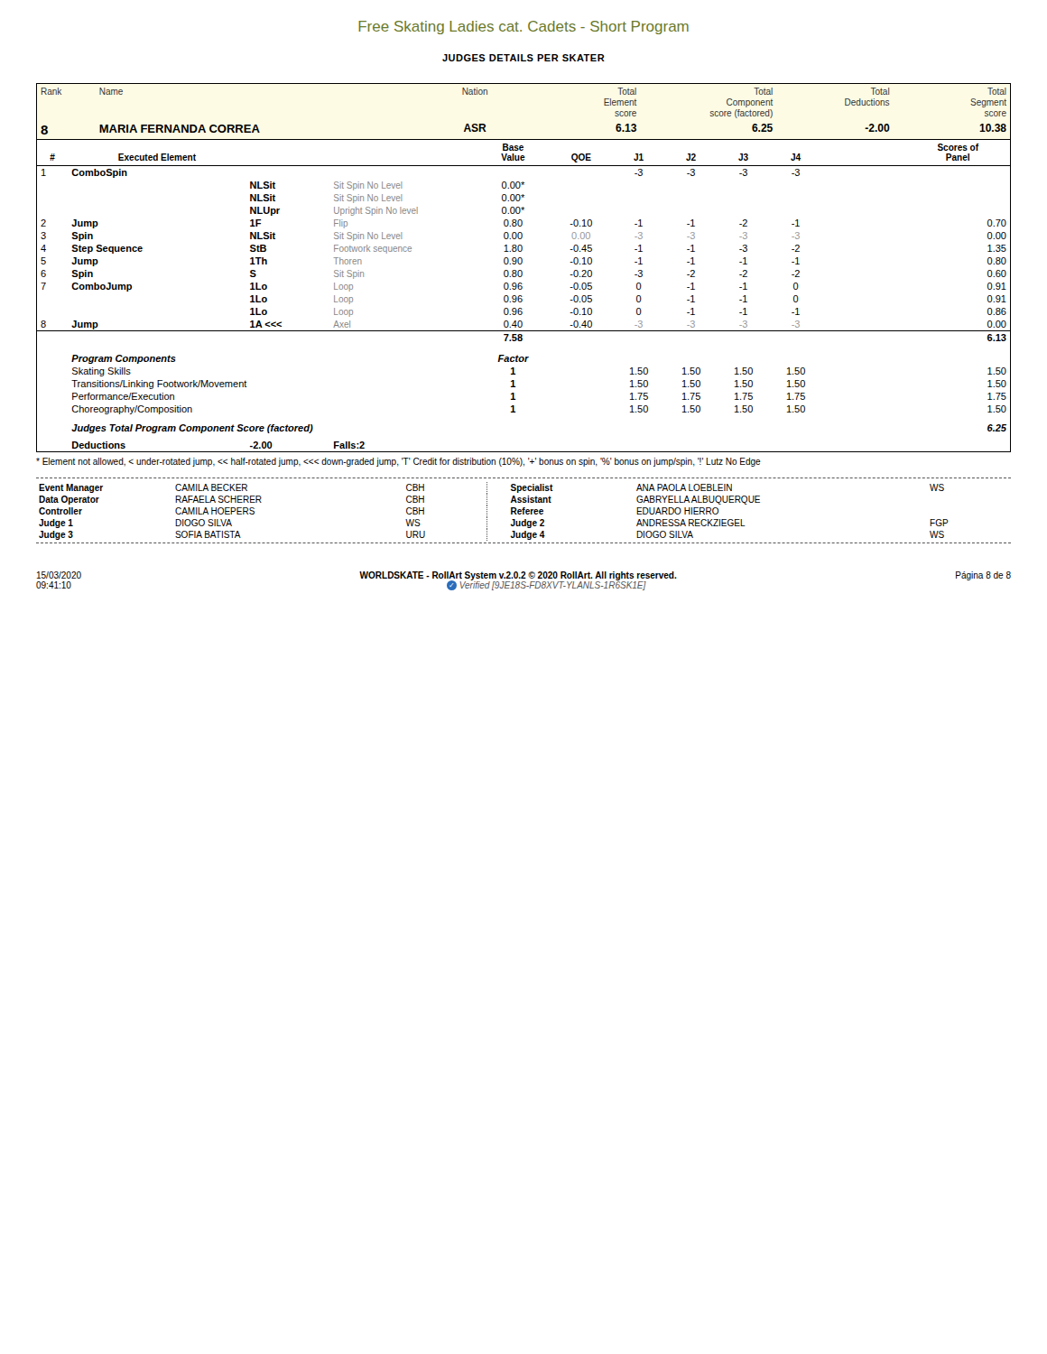Free Skating Ladies cat. Cadets - Short Program
JUDGES DETAILS PER SKATER
| Rank | Name | Nation | Total Element score | Total Component score (factored) | Total Deductions | Total Segment score |
| 8 | MARIA FERNANDA CORREA | ASR | 6.13 | 6.25 | -2.00 | 10.38 |
| # | Executed Element | | | Base Value | QOE | J1 | J2 | J3 | J4 | | Scores of Panel |
| --- | --- | --- | --- | --- | --- | --- | --- | --- | --- | --- | --- |
| 1 | ComboSpin | | | | | -3 | -3 | -3 | -3 | | |
| | | NLSit | Sit Spin No Level | 0.00* | | | | | | | |
| | | NLSit | Sit Spin No Level | 0.00* | | | | | | | |
| | | NLUpr | Upright Spin No level | 0.00* | | | | | | | |
| 2 | Jump | 1F | Flip | 0.80 | -0.10 | -1 | -1 | -2 | -1 | | 0.70 |
| 3 | Spin | NLSit | Sit Spin No Level | 0.00 | 0.00 | -3 | -3 | -3 | -3 | | 0.00 |
| 4 | Step Sequence | StB | Footwork sequence | 1.80 | -0.45 | -1 | -1 | -3 | -2 | | 1.35 |
| 5 | Jump | 1Th | Thoren | 0.90 | -0.10 | -1 | -1 | -1 | -1 | | 0.80 |
| 6 | Spin | S | Sit Spin | 0.80 | -0.20 | -3 | -2 | -2 | -2 | | 0.60 |
| 7 | ComboJump | 1Lo | Loop | 0.96 | -0.05 | 0 | -1 | -1 | 0 | | 0.91 |
| | | 1Lo | Loop | 0.96 | -0.05 | 0 | -1 | -1 | 0 | | 0.91 |
| | | 1Lo | Loop | 0.96 | -0.10 | 0 | -1 | -1 | -1 | | 0.86 |
| 8 | Jump | 1A <<< | Axel | 0.40 | -0.40 | -3 | -3 | -3 | -3 | | 0.00 |
| | | | | 7.58 | | | | | | | 6.13 |
| | Program Components | Factor | | | | | | | |
| | Skating Skills | 1 | | 1.50 | 1.50 | 1.50 | 1.50 | | 1.50 |
| | Transitions/Linking Footwork/Movement | 1 | | 1.50 | 1.50 | 1.50 | 1.50 | | 1.50 |
| | Performance/Execution | 1 | | 1.75 | 1.75 | 1.75 | 1.75 | | 1.75 |
| | Choreography/Composition | 1 | | 1.50 | 1.50 | 1.50 | 1.50 | | 1.50 |
| | Judges Total Program Component Score (factored) | | | | | | | 6.25 |
| | Deductions | -2.00 | Falls:2 | | | | | | | | |
* Element not allowed, < under-rotated jump, << half-rotated jump, <<< down-graded jump, 'T' Credit for distribution (10%), '+' bonus on spin, '%' bonus on jump/spin, '!' Lutz No Edge
| Event Manager | CAMILA BECKER | CBH | | Specialist | ANA PAOLA LOEBLEIN | WS |
| Data Operator | RAFAELA SCHERER | CBH | | Assistant | GABRYELLA ALBUQUERQUE | |
| Controller | CAMILA HOEPERS | CBH | | Referee | EDUARDO HIERRO | |
| Judge 1 | DIOGO SILVA | WS | | Judge 2 | ANDRESSA RECKZIEGEL | FGP |
| Judge 3 | SOFIA BATISTA | URU | | Judge 4 | DIOGO SILVA | WS |
15/03/2020
09:41:10
Página 8 de 8
WORLDSKATE - RollArt System v.2.0.2 © 2020 RollArt. All rights reserved.
✓Verified [9JE18S-FD8XVT-YLANLS-1R6SK1E]